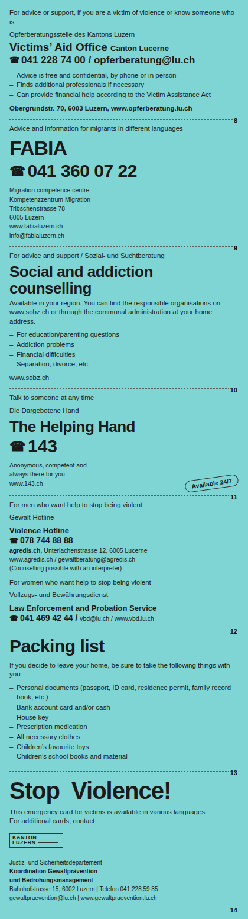For advice or support, if you are a victim of violence or know someone who is
Opferberatungsstelle des Kantons Luzern
Victims’ Aid Office Canton Lucerne
☎041 228 74 00 / opferberatung@lu.ch
Advice is free and confidential, by phone or in person
Finds additional professionals if necessary
Can provide financial help according to the Victim Assistance Act
Obergrundstr. 70, 6003 Luzern, www.opferberatung.lu.ch
8
Advice and information for migrants in different languages
FABIA
☎041 360 07 22
Migration competence centre
Kompetenzzentrum Migration
Tribschenstrasse 78
6005 Luzern
www.fabialuzern.ch
info@fabialuzern.ch
9
For advice and support / Sozial- und Suchtberatung
Social and addiction counselling
Available in your region. You can find the responsible organisations on www.sobz.ch or through the communal administration at your home address.
For education/parenting questions
Addiction problems
Financial difficulties
Separation, divorce, etc.
www.sobz.ch
10
Talk to someone at any time
Die Dargebotene Hand
The Helping Hand
☎143
Anonymous, competent and
always there for you.
www.143.ch
Available 24/7
11
For men who want help to stop being violent
Gewalt-Hotline
Violence Hotline
☎078 744 88 88
agredis.ch, Unterlachenstrasse 12, 6005 Lucerne
www.agredis.ch / gewaltberatung@agredis.ch
(Counselling possible with an interpreter)
For women who want help to stop being violent
Vollzugs- und Bewährungsdienst
Law Enforcement and Probation Service
☎041 469 42 44 / vbd@lu.ch / www.vbd.lu.ch
12
Packing list
If you decide to leave your home, be sure to take the following things with you:
Personal documents (passport, ID card, residence permit, family record book, etc.)
Bank account card and/or cash
House key
Prescription medication
All necessary clothes
Children’s favourite toys
Children’s school books and material
13
Stop Violence!
This emergency card for victims is available in various languages.
For additional cards, contact:
KANTON
LUZERN
Justiz- und Sicherheitsdepartement
Koordination Gewaltprävention
und Bedrohungsmanagement
Bahnhofstrasse 15, 6002 Luzern | Telefon 041 228 59 35
gewaltpraevention@lu.ch | www.gewaltpraevention.lu.ch
14